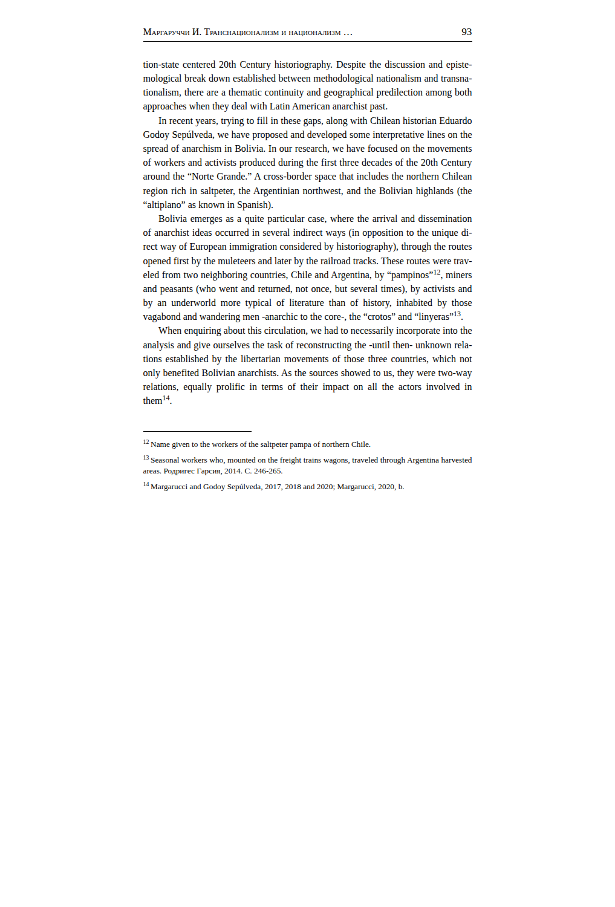Маргаруччи И. Транснационализм и национализм … 93
tion-state centered 20th Century historiography. Despite the discussion and epistemological break down established between methodological nationalism and transnationalism, there are a thematic continuity and geographical predilection among both approaches when they deal with Latin American anarchist past.
In recent years, trying to fill in these gaps, along with Chilean historian Eduardo Godoy Sepúlveda, we have proposed and developed some interpretative lines on the spread of anarchism in Bolivia. In our research, we have focused on the movements of workers and activists produced during the first three decades of the 20th Century around the “Norte Grande.” A cross-border space that includes the northern Chilean region rich in saltpeter, the Argentinian northwest, and the Bolivian highlands (the “altiplano” as known in Spanish).
Bolivia emerges as a quite particular case, where the arrival and dissemination of anarchist ideas occurred in several indirect ways (in opposition to the unique direct way of European immigration considered by historiography), through the routes opened first by the muleteers and later by the railroad tracks. These routes were traveled from two neighboring countries, Chile and Argentina, by “pampinos”12, miners and peasants (who went and returned, not once, but several times), by activists and by an underworld more typical of literature than of history, inhabited by those vagabond and wandering men -anarchic to the core-, the “crotos” and “linyeras”13.
When enquiring about this circulation, we had to necessarily incorporate into the analysis and give ourselves the task of reconstructing the -until then- unknown relations established by the libertarian movements of those three countries, which not only benefited Bolivian anarchists. As the sources showed to us, they were two-way relations, equally prolific in terms of their impact on all the actors involved in them14.
12 Name given to the workers of the saltpeter pampa of northern Chile.
13 Seasonal workers who, mounted on the freight trains wagons, traveled through Argentina harvested areas. Родригес Гарсия, 2014. С. 246-265.
14 Margarucci and Godoy Sepúlveda, 2017, 2018 and 2020; Margarucci, 2020, b.